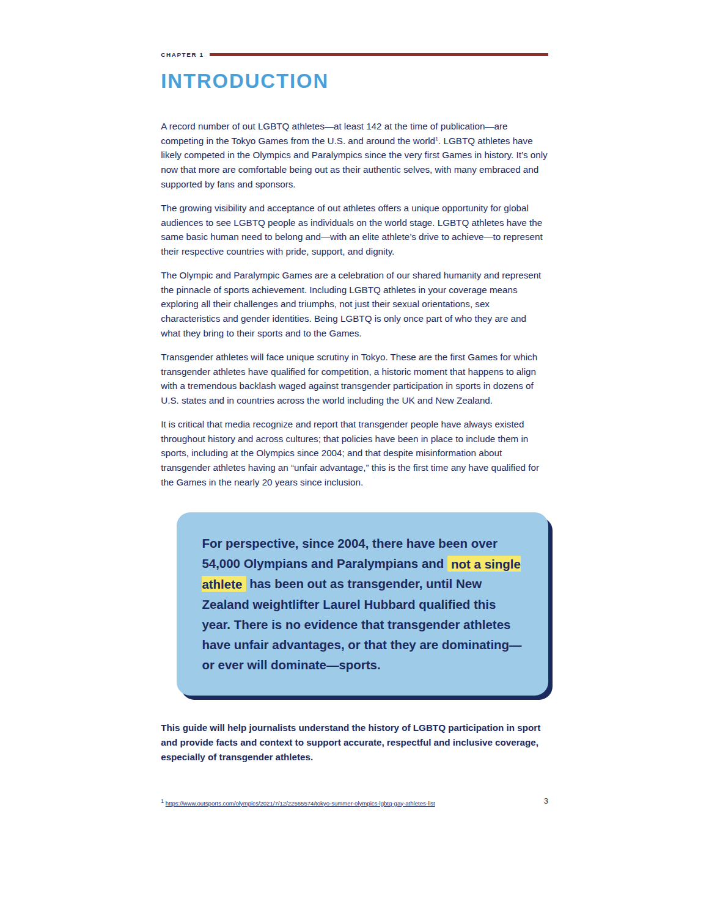CHAPTER 1
INTRODUCTION
A record number of out LGBTQ athletes—at least 142 at the time of publication—are competing in the Tokyo Games from the U.S. and around the world1. LGBTQ athletes have likely competed in the Olympics and Paralympics since the very first Games in history. It’s only now that more are comfortable being out as their authentic selves, with many embraced and supported by fans and sponsors.
The growing visibility and acceptance of out athletes offers a unique opportunity for global audiences to see LGBTQ people as individuals on the world stage. LGBTQ athletes have the same basic human need to belong and—with an elite athlete’s drive to achieve—to represent their respective countries with pride, support, and dignity.
The Olympic and Paralympic Games are a celebration of our shared humanity and represent the pinnacle of sports achievement. Including LGBTQ athletes in your coverage means exploring all their challenges and triumphs, not just their sexual orientations, sex characteristics and gender identities. Being LGBTQ is only once part of who they are and what they bring to their sports and to the Games.
Transgender athletes will face unique scrutiny in Tokyo. These are the first Games for which transgender athletes have qualified for competition, a historic moment that happens to align with a tremendous backlash waged against transgender participation in sports in dozens of U.S. states and in countries across the world including the UK and New Zealand.
It is critical that media recognize and report that transgender people have always existed throughout history and across cultures; that policies have been in place to include them in sports, including at the Olympics since 2004; and that despite misinformation about transgender athletes having an “unfair advantage,” this is the first time any have qualified for the Games in the nearly 20 years since inclusion.
For perspective, since 2004, there have been over 54,000 Olympians and Paralympians and not a single athlete has been out as transgender, until New Zealand weightlifter Laurel Hubbard qualified this year. There is no evidence that transgender athletes have unfair advantages, or that they are dominating—or ever will dominate—sports.
This guide will help journalists understand the history of LGBTQ participation in sport and provide facts and context to support accurate, respectful and inclusive coverage, especially of transgender athletes.
1 https://www.outsports.com/olympics/2021/7/12/22565574/tokyo-summer-olympics-lgbtq-gay-athletes-list
3